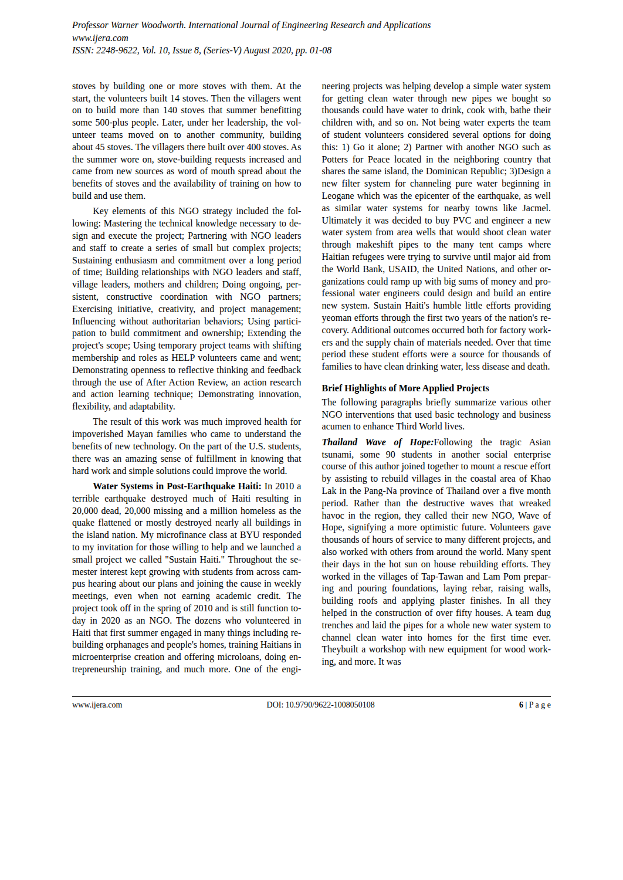Professor Warner Woodworth. International Journal of Engineering Research and Applications www.ijera.com ISSN: 2248-9622, Vol. 10, Issue 8, (Series-V) August 2020, pp. 01-08
stoves by building one or more stoves with them. At the start, the volunteers built 14 stoves. Then the villagers went on to build more than 140 stoves that summer benefitting some 500-plus people. Later, under her leadership, the volunteer teams moved on to another community, building about 45 stoves. The villagers there built over 400 stoves. As the summer wore on, stove-building requests increased and came from new sources as word of mouth spread about the benefits of stoves and the availability of training on how to build and use them.
Key elements of this NGO strategy included the following: Mastering the technical knowledge necessary to design and execute the project; Partnering with NGO leaders and staff to create a series of small but complex projects; Sustaining enthusiasm and commitment over a long period of time; Building relationships with NGO leaders and staff, village leaders, mothers and children; Doing ongoing, persistent, constructive coordination with NGO partners; Exercising initiative, creativity, and project management; Influencing without authoritarian behaviors; Using participation to build commitment and ownership; Extending the project's scope; Using temporary project teams with shifting membership and roles as HELP volunteers came and went; Demonstrating openness to reflective thinking and feedback through the use of After Action Review, an action research and action learning technique; Demonstrating innovation, flexibility, and adaptability.
The result of this work was much improved health for impoverished Mayan families who came to understand the benefits of new technology. On the part of the U.S. students, there was an amazing sense of fulfillment in knowing that hard work and simple solutions could improve the world.
Water Systems in Post-Earthquake Haiti: In 2010 a terrible earthquake destroyed much of Haiti resulting in 20,000 dead, 20,000 missing and a million homeless as the quake flattened or mostly destroyed nearly all buildings in the island nation. My microfinance class at BYU responded to my invitation for those willing to help and we launched a small project we called "Sustain Haiti." Throughout the semester interest kept growing with students from across campus hearing about our plans and joining the cause in weekly meetings, even when not earning academic credit. The project took off in the spring of 2010 and is still function today in 2020 as an NGO. The dozens who volunteered in Haiti that first summer engaged in many things including rebuilding orphanages and people's homes, training Haitians in microenterprise creation and offering microloans, doing entrepreneurship training, and much more. One of the engineering projects was helping develop a simple water system for getting clean water through new pipes we bought so thousands could have water to drink, cook with, bathe their children with, and so on. Not being water experts the team of student volunteers considered several options for doing this: 1) Go it alone; 2) Partner with another NGO such as Potters for Peace located in the neighboring country that shares the same island, the Dominican Republic; 3)Design a new filter system for channeling pure water beginning in Leogane which was the epicenter of the earthquake, as well as similar water systems for nearby towns like Jacmel. Ultimately it was decided to buy PVC and engineer a new water system from area wells that would shoot clean water through makeshift pipes to the many tent camps where Haitian refugees were trying to survive until major aid from the World Bank, USAID, the United Nations, and other organizations could ramp up with big sums of money and professional water engineers could design and build an entire new system. Sustain Haiti's humble little efforts providing yeoman efforts through the first two years of the nation's recovery. Additional outcomes occurred both for factory workers and the supply chain of materials needed. Over that time period these student efforts were a source for thousands of families to have clean drinking water, less disease and death.
Brief Highlights of More Applied Projects
The following paragraphs briefly summarize various other NGO interventions that used basic technology and business acumen to enhance Third World lives.
Thailand Wave of Hope: Following the tragic Asian tsunami, some 90 students in another social enterprise course of this author joined together to mount a rescue effort by assisting to rebuild villages in the coastal area of Khao Lak in the Pang-Na province of Thailand over a five month period. Rather than the destructive waves that wreaked havoc in the region, they called their new NGO, Wave of Hope, signifying a more optimistic future. Volunteers gave thousands of hours of service to many different projects, and also worked with others from around the world. Many spent their days in the hot sun on house rebuilding efforts. They worked in the villages of Tap-Tawan and Lam Pom preparing and pouring foundations, laying rebar, raising walls, building roofs and applying plaster finishes. In all they helped in the construction of over fifty houses. A team dug trenches and laid the pipes for a whole new water system to channel clean water into homes for the first time ever. Theybuilt a workshop with new equipment for wood working, and more. It was
www.ijera.com DOI: 10.9790/9622-1008050108 6 | P a g e